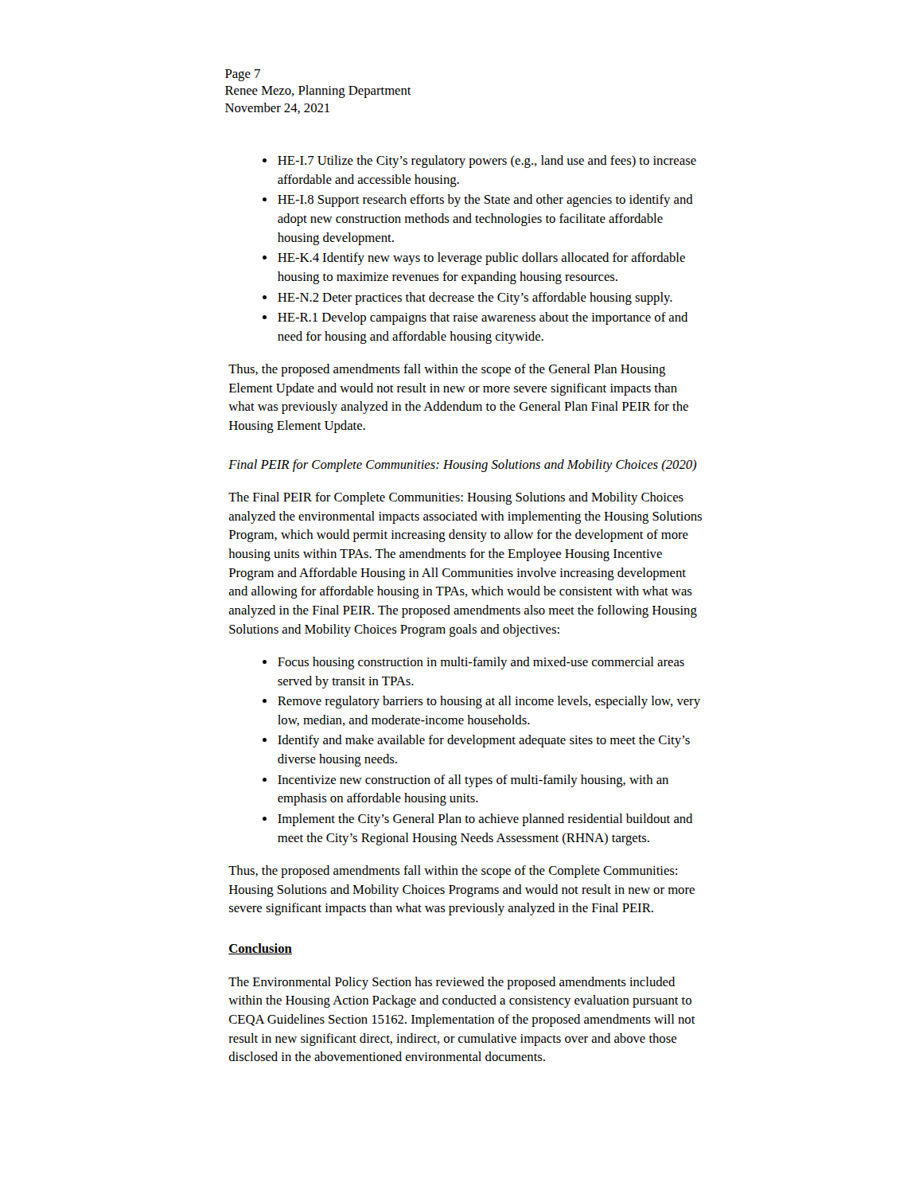Page 7
Renee Mezo, Planning Department
November 24, 2021
HE-I.7 Utilize the City’s regulatory powers (e.g., land use and fees) to increase affordable and accessible housing.
HE-I.8 Support research efforts by the State and other agencies to identify and adopt new construction methods and technologies to facilitate affordable housing development.
HE-K.4 Identify new ways to leverage public dollars allocated for affordable housing to maximize revenues for expanding housing resources.
HE-N.2 Deter practices that decrease the City’s affordable housing supply.
HE-R.1 Develop campaigns that raise awareness about the importance of and need for housing and affordable housing citywide.
Thus, the proposed amendments fall within the scope of the General Plan Housing Element Update and would not result in new or more severe significant impacts than what was previously analyzed in the Addendum to the General Plan Final PEIR for the Housing Element Update.
Final PEIR for Complete Communities: Housing Solutions and Mobility Choices (2020)
The Final PEIR for Complete Communities: Housing Solutions and Mobility Choices analyzed the environmental impacts associated with implementing the Housing Solutions Program, which would permit increasing density to allow for the development of more housing units within TPAs. The amendments for the Employee Housing Incentive Program and Affordable Housing in All Communities involve increasing development and allowing for affordable housing in TPAs, which would be consistent with what was analyzed in the Final PEIR. The proposed amendments also meet the following Housing Solutions and Mobility Choices Program goals and objectives:
Focus housing construction in multi-family and mixed-use commercial areas served by transit in TPAs.
Remove regulatory barriers to housing at all income levels, especially low, very low, median, and moderate-income households.
Identify and make available for development adequate sites to meet the City’s diverse housing needs.
Incentivize new construction of all types of multi-family housing, with an emphasis on affordable housing units.
Implement the City’s General Plan to achieve planned residential buildout and meet the City’s Regional Housing Needs Assessment (RHNA) targets.
Thus, the proposed amendments fall within the scope of the Complete Communities: Housing Solutions and Mobility Choices Programs and would not result in new or more severe significant impacts than what was previously analyzed in the Final PEIR.
Conclusion
The Environmental Policy Section has reviewed the proposed amendments included within the Housing Action Package and conducted a consistency evaluation pursuant to CEQA Guidelines Section 15162. Implementation of the proposed amendments will not result in new significant direct, indirect, or cumulative impacts over and above those disclosed in the abovementioned environmental documents.